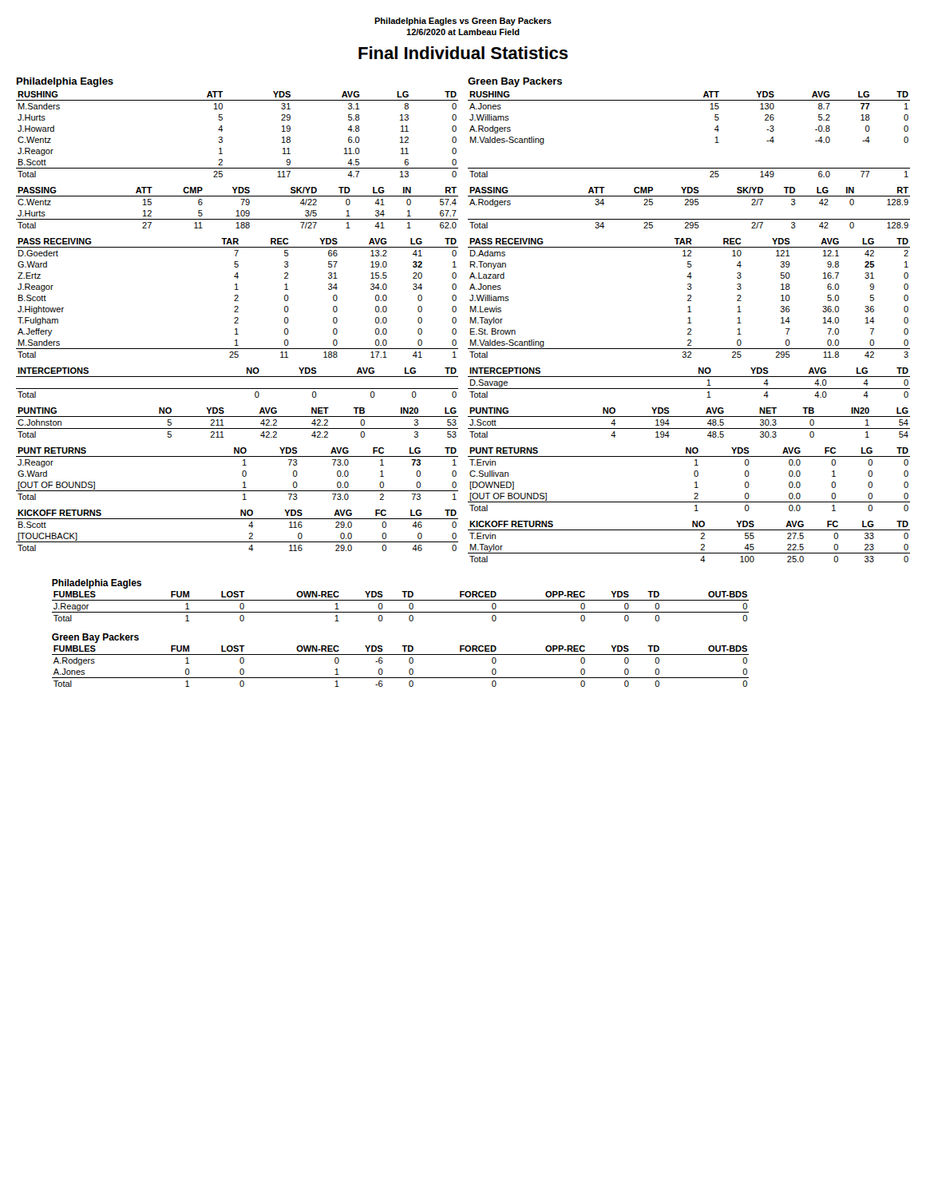Philadelphia Eagles vs Green Bay Packers
12/6/2020 at Lambeau Field
Final Individual Statistics
Philadelphia Eagles
| RUSHING | ATT | YDS | AVG | LG | TD |
| --- | --- | --- | --- | --- | --- |
| M.Sanders | 10 | 31 | 3.1 | 8 | 0 |
| J.Hurts | 5 | 29 | 5.8 | 13 | 0 |
| J.Howard | 4 | 19 | 4.8 | 11 | 0 |
| C.Wentz | 3 | 18 | 6.0 | 12 | 0 |
| J.Reagor | 1 | 11 | 11.0 | 11 | 0 |
| B.Scott | 2 | 9 | 4.5 | 6 | 0 |
| Total | 25 | 117 | 4.7 | 13 | 0 |
| PASSING | ATT | CMP | YDS | SK/YD | TD | LG | IN | RT |
| --- | --- | --- | --- | --- | --- | --- | --- | --- |
| C.Wentz | 15 | 6 | 79 | 4/22 | 0 | 41 | 0 | 57.4 |
| J.Hurts | 12 | 5 | 109 | 3/5 | 1 | 34 | 1 | 67.7 |
| Total | 27 | 11 | 188 | 7/27 | 1 | 41 | 1 | 62.0 |
| PASS RECEIVING | TAR | REC | YDS | AVG | LG | TD |
| --- | --- | --- | --- | --- | --- | --- |
| D.Goedert | 7 | 5 | 66 | 13.2 | 41 | 0 |
| G.Ward | 5 | 3 | 57 | 19.0 | 32 | 1 |
| Z.Ertz | 4 | 2 | 31 | 15.5 | 20 | 0 |
| J.Reagor | 1 | 1 | 34 | 34.0 | 34 | 0 |
| B.Scott | 2 | 0 | 0 | 0.0 | 0 | 0 |
| J.Hightower | 2 | 0 | 0 | 0.0 | 0 | 0 |
| T.Fulgham | 2 | 0 | 0 | 0.0 | 0 | 0 |
| A.Jeffery | 1 | 0 | 0 | 0.0 | 0 | 0 |
| M.Sanders | 1 | 0 | 0 | 0.0 | 0 | 0 |
| Total | 25 | 11 | 188 | 17.1 | 41 | 1 |
| INTERCEPTIONS | NO | YDS | AVG | LG | TD |
| --- | --- | --- | --- | --- | --- |
| Total | 0 | 0 | 0 | 0 | 0 |
| PUNTING | NO | YDS | AVG | NET | TB | IN20 | LG |
| --- | --- | --- | --- | --- | --- | --- | --- |
| C.Johnston | 5 | 211 | 42.2 | 42.2 | 0 | 3 | 53 |
| Total | 5 | 211 | 42.2 | 42.2 | 0 | 3 | 53 |
| PUNT RETURNS | NO | YDS | AVG | FC | LG | TD |
| --- | --- | --- | --- | --- | --- | --- |
| J.Reagor | 1 | 73 | 73.0 | 1 | 73 | 1 |
| G.Ward | 0 | 0 | 0.0 | 1 | 0 | 0 |
| [OUT OF BOUNDS] | 1 | 0 | 0.0 | 0 | 0 | 0 |
| Total | 1 | 73 | 73.0 | 2 | 73 | 1 |
| KICKOFF RETURNS | NO | YDS | AVG | FC | LG | TD |
| --- | --- | --- | --- | --- | --- | --- |
| B.Scott | 4 | 116 | 29.0 | 0 | 46 | 0 |
| [TOUCHBACK] | 2 | 0 | 0.0 | 0 | 0 | 0 |
| Total | 4 | 116 | 29.0 | 0 | 46 | 0 |
Green Bay Packers
| RUSHING | ATT | YDS | AVG | LG | TD |
| --- | --- | --- | --- | --- | --- |
| A.Jones | 15 | 130 | 8.7 | 77 | 1 |
| J.Williams | 5 | 26 | 5.2 | 18 | 0 |
| A.Rodgers | 4 | -3 | -0.8 | 0 | 0 |
| M.Valdes-Scantling | 1 | -4 | -4.0 | -4 | 0 |
| Total | 25 | 149 | 6.0 | 77 | 1 |
| PASSING | ATT | CMP | YDS | SK/YD | TD | LG | IN | RT |
| --- | --- | --- | --- | --- | --- | --- | --- | --- |
| A.Rodgers | 34 | 25 | 295 | 2/7 | 3 | 42 | 0 | 128.9 |
| Total | 34 | 25 | 295 | 2/7 | 3 | 42 | 0 | 128.9 |
| PASS RECEIVING | TAR | REC | YDS | AVG | LG | TD |
| --- | --- | --- | --- | --- | --- | --- |
| D.Adams | 12 | 10 | 121 | 12.1 | 42 | 2 |
| R.Tonyan | 5 | 4 | 39 | 9.8 | 25 | 1 |
| A.Lazard | 4 | 3 | 50 | 16.7 | 31 | 0 |
| A.Jones | 3 | 3 | 18 | 6.0 | 9 | 0 |
| J.Williams | 2 | 2 | 10 | 5.0 | 5 | 0 |
| M.Lewis | 1 | 1 | 36 | 36.0 | 36 | 0 |
| M.Taylor | 1 | 1 | 14 | 14.0 | 14 | 0 |
| E.St. Brown | 2 | 1 | 7 | 7.0 | 7 | 0 |
| M.Valdes-Scantling | 2 | 0 | 0 | 0.0 | 0 | 0 |
| Total | 32 | 25 | 295 | 11.8 | 42 | 3 |
| INTERCEPTIONS | NO | YDS | AVG | LG | TD |
| --- | --- | --- | --- | --- | --- |
| D.Savage | 1 | 4 | 4.0 | 4 | 0 |
| Total | 1 | 4 | 4.0 | 4 | 0 |
| PUNTING | NO | YDS | AVG | NET | TB | IN20 | LG |
| --- | --- | --- | --- | --- | --- | --- | --- |
| J.Scott | 4 | 194 | 48.5 | 30.3 | 0 | 1 | 54 |
| Total | 4 | 194 | 48.5 | 30.3 | 0 | 1 | 54 |
| PUNT RETURNS | NO | YDS | AVG | FC | LG | TD |
| --- | --- | --- | --- | --- | --- | --- |
| T.Ervin | 1 | 0 | 0.0 | 0 | 0 | 0 |
| C.Sullivan | 0 | 0 | 0.0 | 1 | 0 | 0 |
| [DOWNED] | 1 | 0 | 0.0 | 0 | 0 | 0 |
| [OUT OF BOUNDS] | 2 | 0 | 0.0 | 0 | 0 | 0 |
| Total | 1 | 0 | 0.0 | 1 | 0 | 0 |
| KICKOFF RETURNS | NO | YDS | AVG | FC | LG | TD |
| --- | --- | --- | --- | --- | --- | --- |
| T.Ervin | 2 | 55 | 27.5 | 0 | 33 | 0 |
| M.Taylor | 2 | 45 | 22.5 | 0 | 23 | 0 |
| Total | 4 | 100 | 25.0 | 0 | 33 | 0 |
Philadelphia Eagles
| FUMBLES | FUM | LOST | OWN-REC | YDS | TD | FORCED | OPP-REC | YDS | TD | OUT-BDS |
| --- | --- | --- | --- | --- | --- | --- | --- | --- | --- | --- |
| J.Reagor | 1 | 0 | 1 | 0 | 0 | 0 | 0 | 0 | 0 | 0 |
| Total | 1 | 0 | 1 | 0 | 0 | 0 | 0 | 0 | 0 | 0 |
Green Bay Packers
| FUMBLES | FUM | LOST | OWN-REC | YDS | TD | FORCED | OPP-REC | YDS | TD | OUT-BDS |
| --- | --- | --- | --- | --- | --- | --- | --- | --- | --- | --- |
| A.Rodgers | 1 | 0 | 0 | -6 | 0 | 0 | 0 | 0 | 0 | 0 |
| A.Jones | 0 | 0 | 1 | 0 | 0 | 0 | 0 | 0 | 0 | 0 |
| Total | 1 | 0 | 1 | -6 | 0 | 0 | 0 | 0 | 0 | 0 |